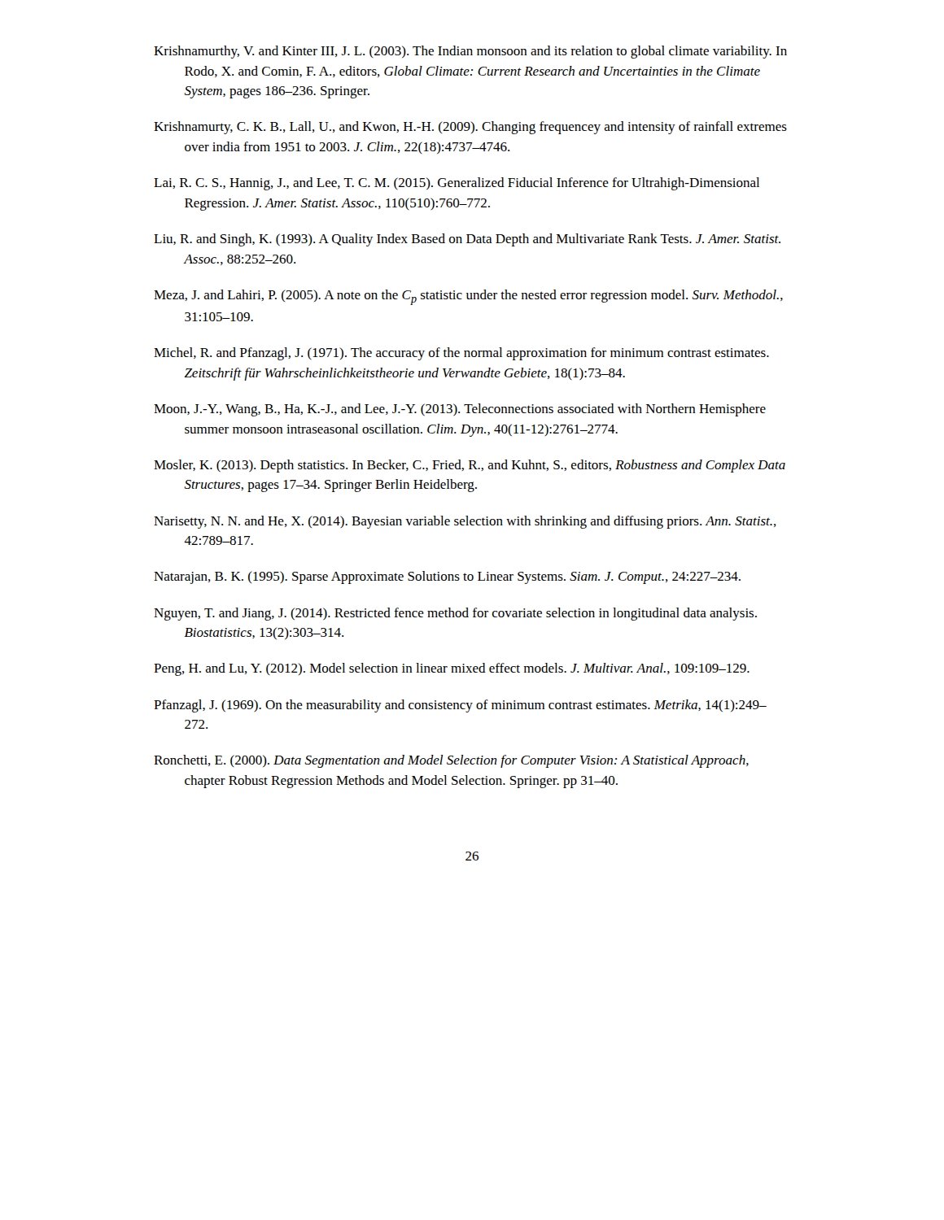Krishnamurthy, V. and Kinter III, J. L. (2003). The Indian monsoon and its relation to global climate variability. In Rodo, X. and Comin, F. A., editors, Global Climate: Current Research and Uncertainties in the Climate System, pages 186–236. Springer.
Krishnamurty, C. K. B., Lall, U., and Kwon, H.-H. (2009). Changing frequencey and intensity of rainfall extremes over india from 1951 to 2003. J. Clim., 22(18):4737–4746.
Lai, R. C. S., Hannig, J., and Lee, T. C. M. (2015). Generalized Fiducial Inference for Ultrahigh-Dimensional Regression. J. Amer. Statist. Assoc., 110(510):760–772.
Liu, R. and Singh, K. (1993). A Quality Index Based on Data Depth and Multivariate Rank Tests. J. Amer. Statist. Assoc., 88:252–260.
Meza, J. and Lahiri, P. (2005). A note on the Cp statistic under the nested error regression model. Surv. Methodol., 31:105–109.
Michel, R. and Pfanzagl, J. (1971). The accuracy of the normal approximation for minimum contrast estimates. Zeitschrift für Wahrscheinlichkeitstheorie und Verwandte Gebiete, 18(1):73–84.
Moon, J.-Y., Wang, B., Ha, K.-J., and Lee, J.-Y. (2013). Teleconnections associated with Northern Hemisphere summer monsoon intraseasonal oscillation. Clim. Dyn., 40(11-12):2761–2774.
Mosler, K. (2013). Depth statistics. In Becker, C., Fried, R., and Kuhnt, S., editors, Robustness and Complex Data Structures, pages 17–34. Springer Berlin Heidelberg.
Narisetty, N. N. and He, X. (2014). Bayesian variable selection with shrinking and diffusing priors. Ann. Statist., 42:789–817.
Natarajan, B. K. (1995). Sparse Approximate Solutions to Linear Systems. Siam. J. Comput., 24:227–234.
Nguyen, T. and Jiang, J. (2014). Restricted fence method for covariate selection in longitudinal data analysis. Biostatistics, 13(2):303–314.
Peng, H. and Lu, Y. (2012). Model selection in linear mixed effect models. J. Multivar. Anal., 109:109–129.
Pfanzagl, J. (1969). On the measurability and consistency of minimum contrast estimates. Metrika, 14(1):249–272.
Ronchetti, E. (2000). Data Segmentation and Model Selection for Computer Vision: A Statistical Approach, chapter Robust Regression Methods and Model Selection. Springer. pp 31–40.
26